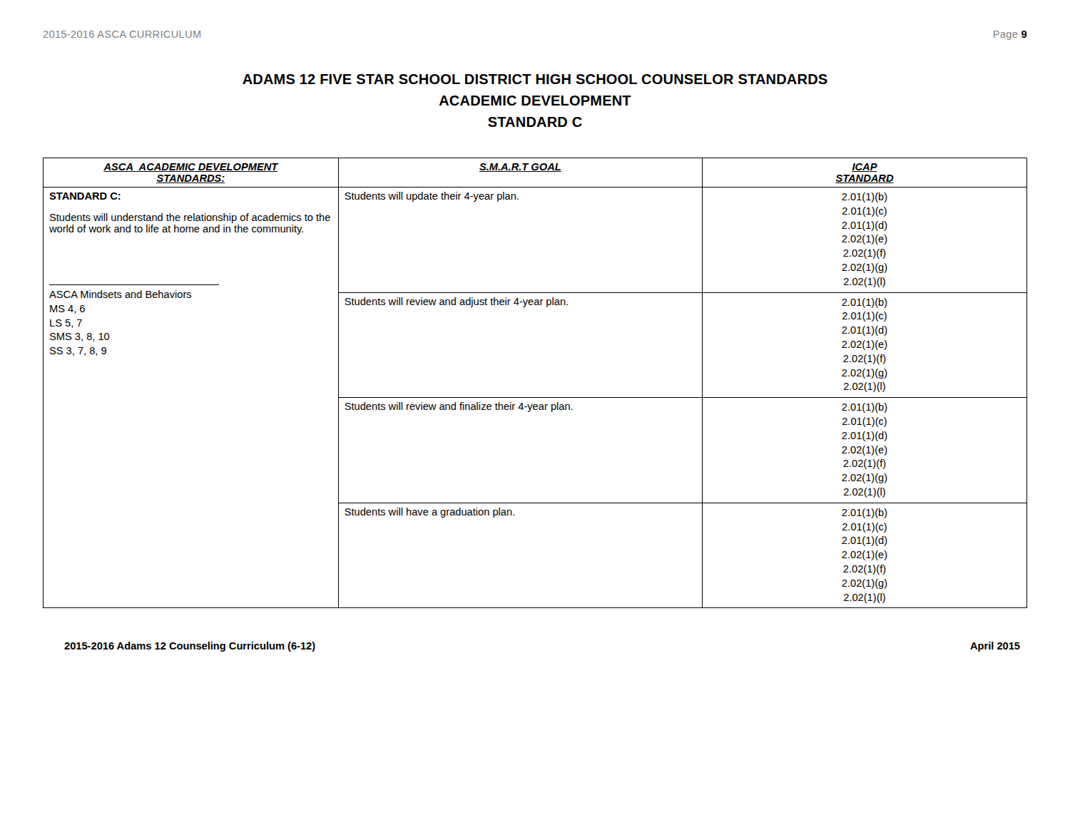2015-2016 ASCA CURRICULUM
Page 9
ADAMS 12 FIVE STAR SCHOOL DISTRICT HIGH SCHOOL COUNSELOR STANDARDS ACADEMIC DEVELOPMENT STANDARD C
| ASCA ACADEMIC DEVELOPMENT STANDARDS: | S.M.A.R.T GOAL | ICAP STANDARD |
| --- | --- | --- |
| STANDARD C: Students will understand the relationship of academics to the world of work and to life at home and in the community. ASCA Mindsets and Behaviors MS 4, 6 LS 5, 7 SMS 3, 8, 10 SS 3, 7, 8, 9 | Students will update their 4-year plan. | 2.01(1)(b) 2.01(1)(c) 2.01(1)(d) 2.02(1)(e) 2.02(1)(f) 2.02(1)(g) 2.02(1)(l) |
| Students will review and adjust their 4-year plan. | 2.01(1)(b) 2.01(1)(c) 2.01(1)(d) 2.02(1)(e) 2.02(1)(f) 2.02(1)(g) 2.02(1)(l) |
| Students will review and finalize their 4-year plan. | 2.01(1)(b) 2.01(1)(c) 2.01(1)(d) 2.02(1)(e) 2.02(1)(f) 2.02(1)(g) 2.02(1)(l) |
| Students will have a graduation plan. | 2.01(1)(b) 2.01(1)(c) 2.01(1)(d) 2.02(1)(e) 2.02(1)(f) 2.02(1)(g) 2.02(1)(l) |
2015-2016 Adams 12 Counseling Curriculum (6-12)
April 2015